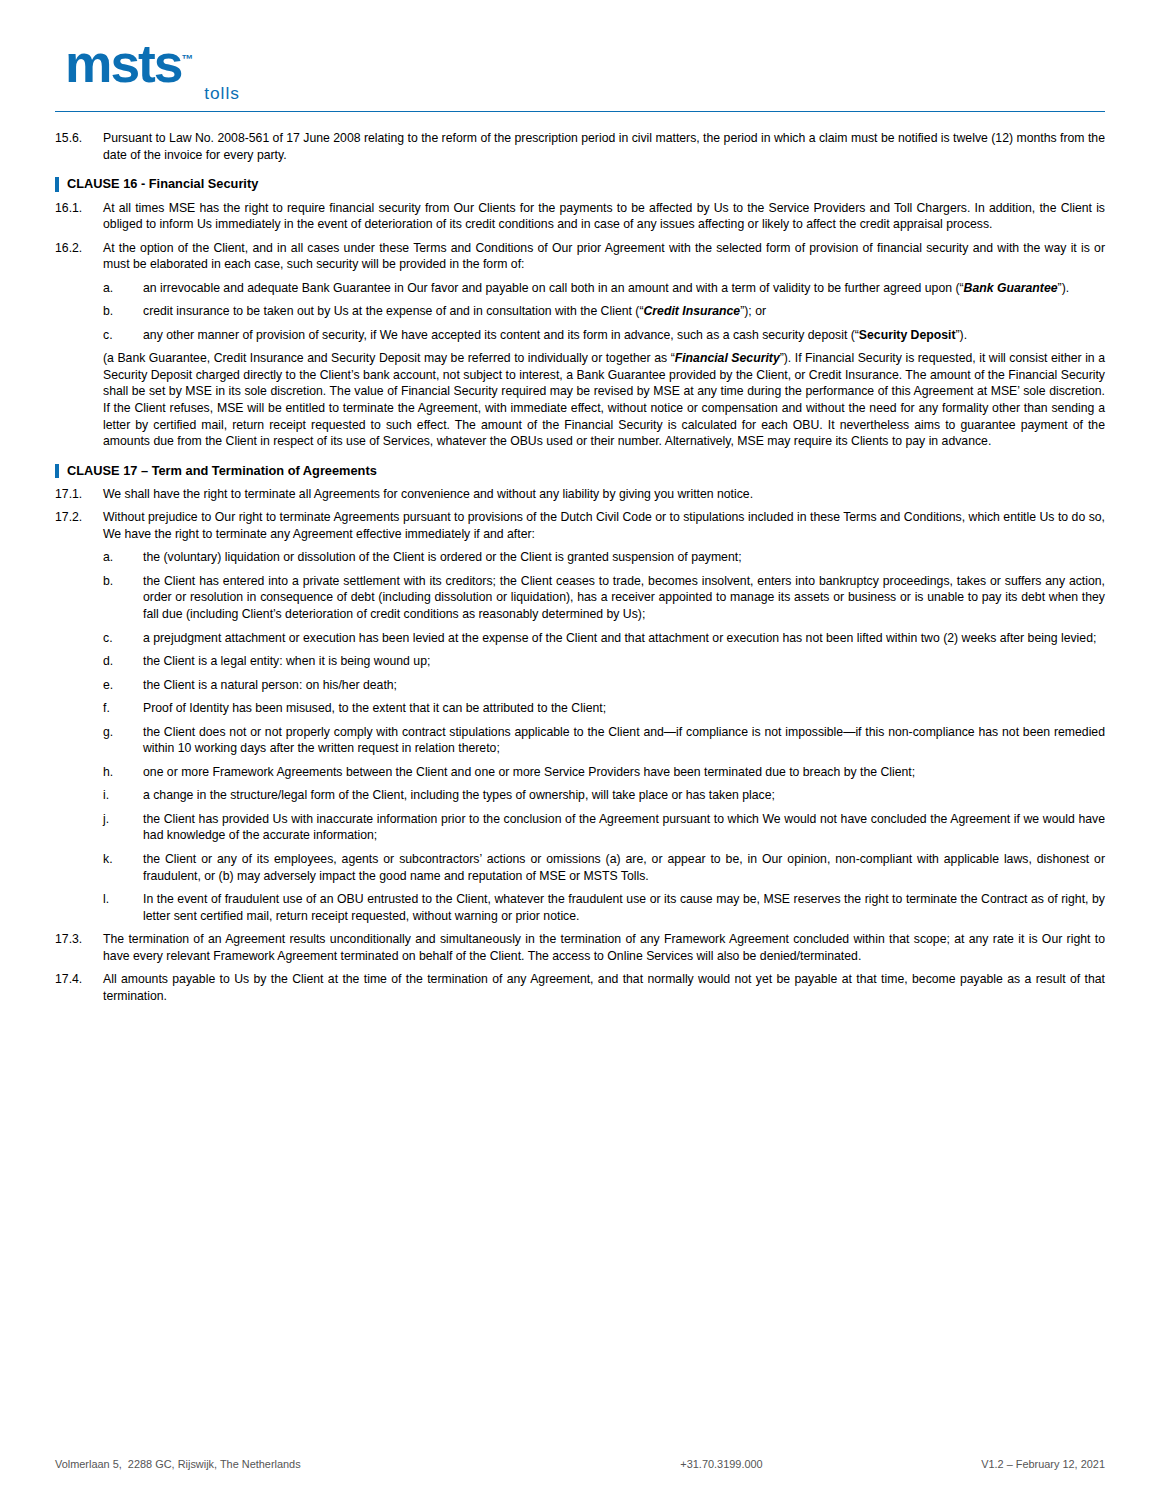msts™
tolls
| 15.6. | Pursuant to Law No. 2008-561 of 17 June 2008 relating to the reform of the prescription period in civil matters, the period in which a claim must be notified is twelve (12) months from the date of the invoice for every party. |
CLAUSE 16 - Financial Security
| 16.1. | At all times MSE has the right to require financial security from Our Clients for the payments to be affected by Us to the Service Providers and Toll Chargers. In addition, the Client is obliged to inform Us immediately in the event of deterioration of its credit conditions and in case of any issues affecting or likely to affect the credit appraisal process. |
| 16.2. | At the option of the Client, and in all cases under these Terms and Conditions of Our prior Agreement with the selected form of provision of financial security and with the way it is or must be elaborated in each case, such security will be provided in the form of: |
| | a. | an irrevocable and adequate Bank Guarantee in Our favor and payable on call both in an amount and with a term of validity to be further agreed upon (“ Bank Guarantee ”). |
| | b. | credit insurance to be taken out by Us at the expense of and in consultation with the Client (“ Credit Insurance ”); or |
| | c. | any other manner of provision of security, if We have accepted its content and its form in advance, such as a cash security deposit (“ Security Deposit ”). |
(a Bank Guarantee, Credit Insurance and Security Deposit may be referred to individually or together as “Financial Security”). If Financial Security is requested, it will consist either in a Security Deposit charged directly to the Client’s bank account, not subject to interest, a Bank Guarantee provided by the Client, or Credit Insurance. The amount of the Financial Security shall be set by MSE in its sole discretion. The value of Financial Security required may be revised by MSE at any time during the performance of this Agreement at MSE’ sole discretion. If the Client refuses, MSE will be entitled to terminate the Agreement, with immediate effect, without notice or compensation and without the need for any formality other than sending a letter by certified mail, return receipt requested to such effect. The amount of the Financial Security is calculated for each OBU. It nevertheless aims to guarantee payment of the amounts due from the Client in respect of its use of Services, whatever the OBUs used or their number. Alternatively, MSE may require its Clients to pay in advance.
CLAUSE 17 – Term and Termination of Agreements
| 17.1. | We shall have the right to terminate all Agreements for convenience and without any liability by giving you written notice. |
| 17.2. | Without prejudice to Our right to terminate Agreements pursuant to provisions of the Dutch Civil Code or to stipulations included in these Terms and Conditions, which entitle Us to do so, We have the right to terminate any Agreement effective immediately if and after: |
| | a. | the (voluntary) liquidation or dissolution of the Client is ordered or the Client is granted suspension of payment; |
| | b. | the Client has entered into a private settlement with its creditors; the Client ceases to trade, becomes insolvent, enters into bankruptcy proceedings, takes or suffers any action, order or resolution in consequence of debt (including dissolution or liquidation), has a receiver appointed to manage its assets or business or is unable to pay its debt when they fall due (including Client’s deterioration of credit conditions as reasonably determined by Us); |
| | c. | a prejudgment attachment or execution has been levied at the expense of the Client and that attachment or execution has not been lifted within two (2) weeks after being levied; |
| | d. | the Client is a legal entity: when it is being wound up; |
| | e. | the Client is a natural person: on his/her death; |
| | f. | Proof of Identity has been misused, to the extent that it can be attributed to the Client; |
| | g. | the Client does not or not properly comply with contract stipulations applicable to the Client and—if compliance is not impossible—if this non-compliance has not been remedied within 10 working days after the written request in relation thereto; |
| | h. | one or more Framework Agreements between the Client and one or more Service Providers have been terminated due to breach by the Client; |
| | i. | a change in the structure/legal form of the Client, including the types of ownership, will take place or has taken place; |
| | j. | the Client has provided Us with inaccurate information prior to the conclusion of the Agreement pursuant to which We would not have concluded the Agreement if we would have had knowledge of the accurate information; |
| | k. | the Client or any of its employees, agents or subcontractors’ actions or omissions (a) are, or appear to be, in Our opinion, non-compliant with applicable laws, dishonest or fraudulent, or (b) may adversely impact the good name and reputation of MSE or MSTS Tolls. |
| | l. | In the event of fraudulent use of an OBU entrusted to the Client, whatever the fraudulent use or its cause may be, MSE reserves the right to terminate the Contract as of right, by letter sent certified mail, return receipt requested, without warning or prior notice. |
| 17.3. | The termination of an Agreement results unconditionally and simultaneously in the termination of any Framework Agreement concluded within that scope; at any rate it is Our right to have every relevant Framework Agreement terminated on behalf of the Client. The access to Online Services will also be denied/terminated. |
| 17.4. | All amounts payable to Us by the Client at the time of the termination of any Agreement, and that normally would not yet be payable at that time, become payable as a result of that termination. |
| Volmerlaan 5, 2288 GC, Rijswijk, The Netherlands | +31.70.3199.000 | V1.2 – February 12, 2021 |